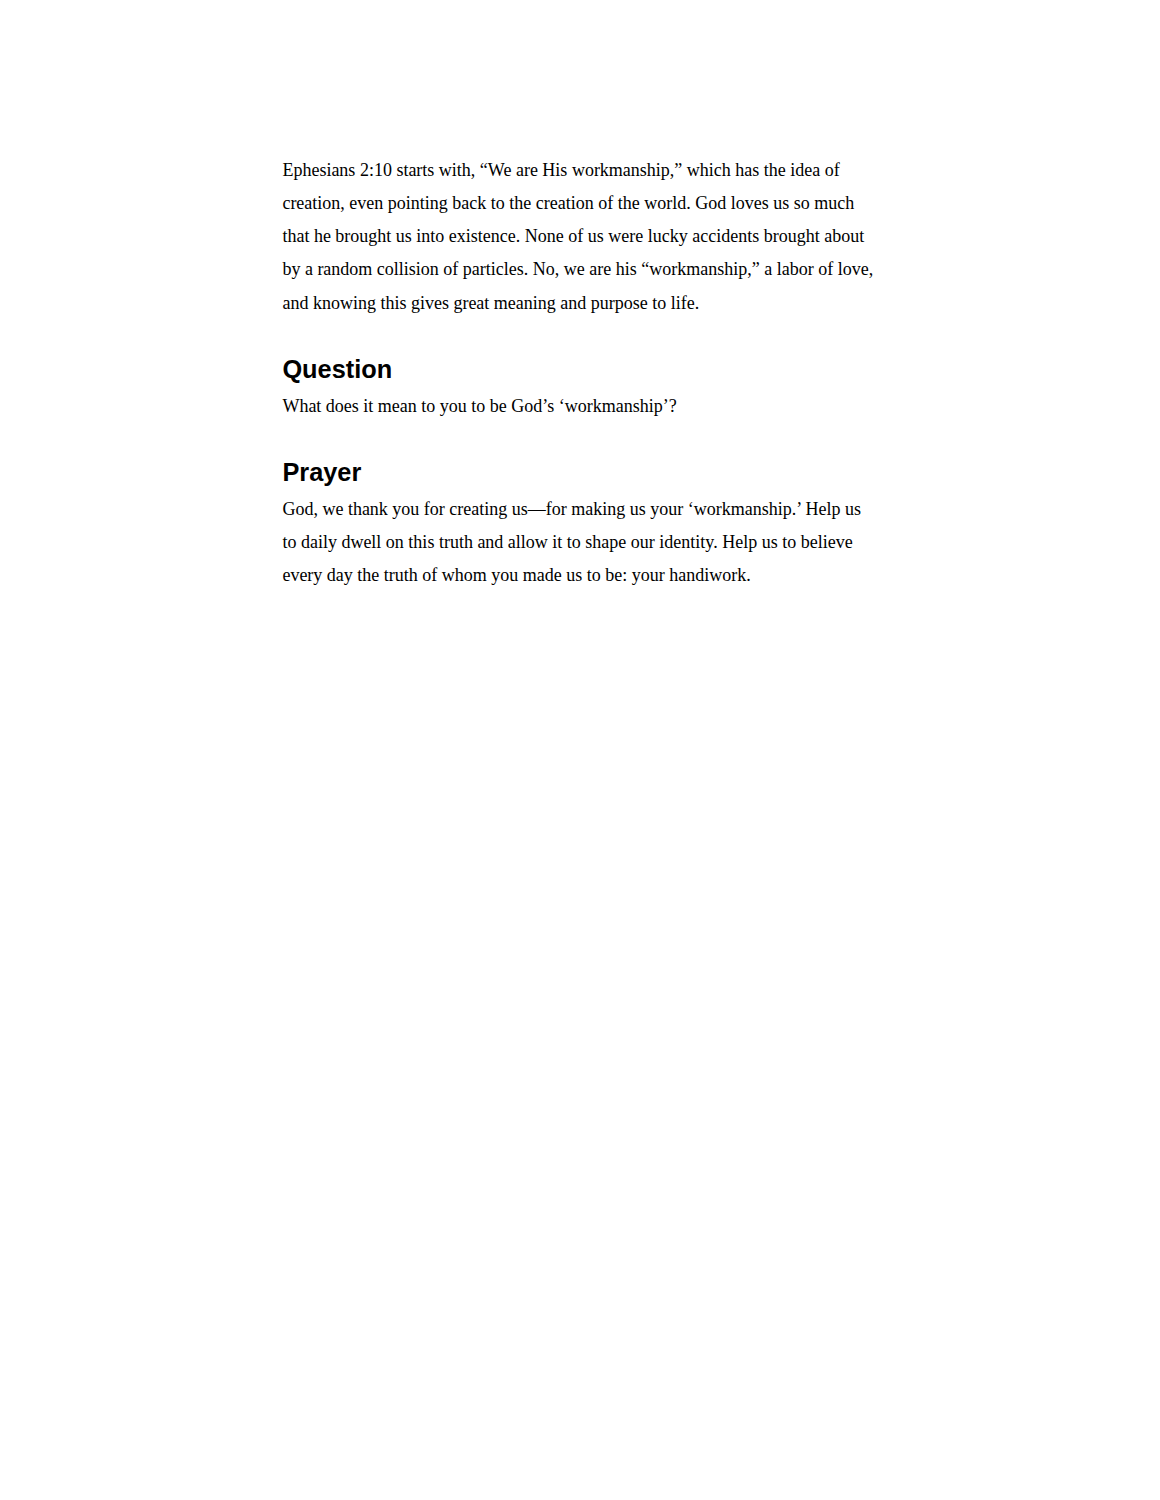Ephesians 2:10 starts with, “We are His workmanship,” which has the idea of creation, even pointing back to the creation of the world. God loves us so much that he brought us into existence. None of us were lucky accidents brought about by a random collision of particles. No, we are his “workmanship,” a labor of love, and knowing this gives great meaning and purpose to life.
Question
What does it mean to you to be God’s ‘workmanship’?
Prayer
God, we thank you for creating us—for making us your ‘workmanship.’ Help us to daily dwell on this truth and allow it to shape our identity. Help us to believe every day the truth of whom you made us to be: your handiwork.